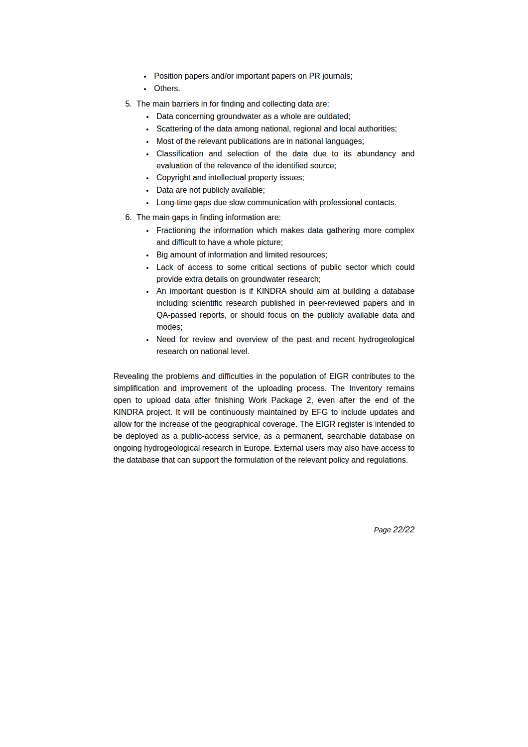Position papers and/or important papers on PR journals;
Others.
The main barriers in for finding and collecting data are:
Data concerning groundwater as a whole are outdated;
Scattering of the data among national, regional and local authorities;
Most of the relevant publications are in national languages;
Classification and selection of the data due to its abundancy and evaluation of the relevance of the identified source;
Copyright and intellectual property issues;
Data are not publicly available;
Long-time gaps due slow communication with professional contacts.
The main gaps in finding information are:
Fractioning the information which makes data gathering more complex and difficult to have a whole picture;
Big amount of information and limited resources;
Lack of access to some critical sections of public sector which could provide extra details on groundwater research;
An important question is if KINDRA should aim at building a database including scientific research published in peer-reviewed papers and in QA-passed reports, or should focus on the publicly available data and modes;
Need for review and overview of the past and recent hydrogeological research on national level.
Revealing the problems and difficulties in the population of EIGR contributes to the simplification and improvement of the uploading process. The Inventory remains open to upload data after finishing Work Package 2, even after the end of the KINDRA project. It will be continuously maintained by EFG to include updates and allow for the increase of the geographical coverage. The EIGR register is intended to be deployed as a public-access service, as a permanent, searchable database on ongoing hydrogeological research in Europe. External users may also have access to the database that can support the formulation of the relevant policy and regulations.
Page 22/22